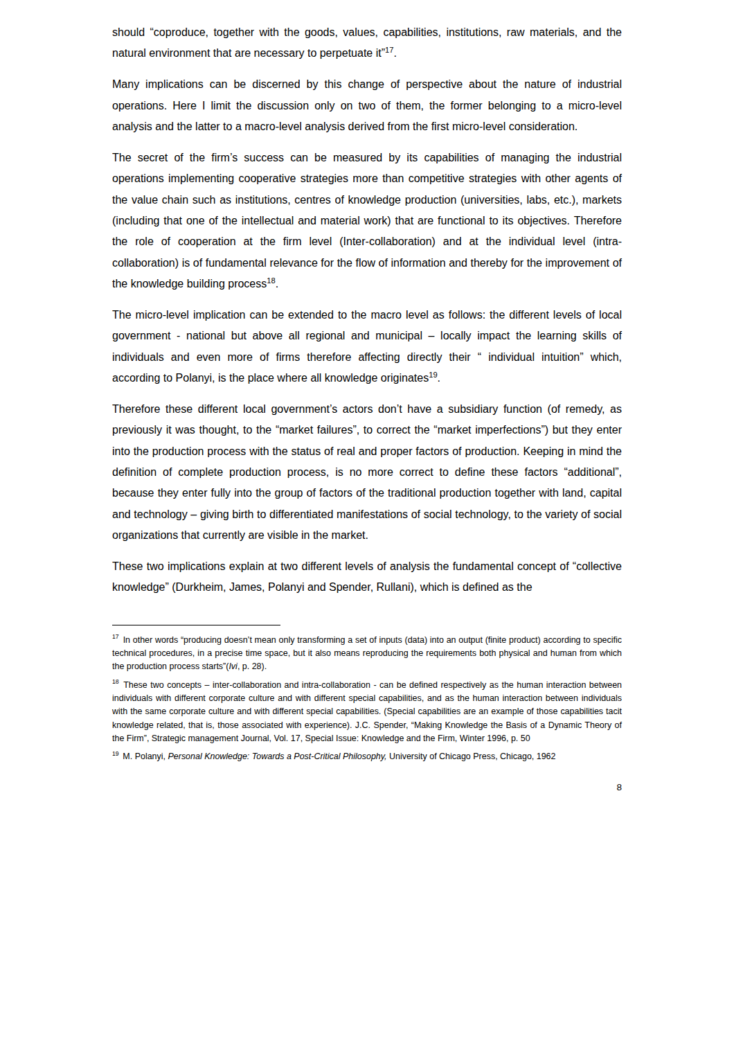should “coproduce, together with the goods, values, capabilities, institutions, raw materials, and the natural environment that are necessary to perpetuate it”17.
Many implications can be discerned by this change of perspective about the nature of industrial operations. Here I limit the discussion only on two of them, the former belonging to a micro-level analysis and the latter to a macro-level analysis derived from the first micro-level consideration.
The secret of the firm’s success can be measured by its capabilities of managing the industrial operations implementing cooperative strategies more than competitive strategies with other agents of the value chain such as institutions, centres of knowledge production (universities, labs, etc.), markets (including that one of the intellectual and material work) that are functional to its objectives. Therefore the role of cooperation at the firm level (Inter-collaboration) and at the individual level (intra-collaboration) is of fundamental relevance for the flow of information and thereby for the improvement of the knowledge building process18.
The micro-level implication can be extended to the macro level as follows: the different levels of local government - national but above all regional and municipal – locally impact the learning skills of individuals and even more of firms therefore affecting directly their “ individual intuition” which, according to Polanyi, is the place where all knowledge originates19.
Therefore these different local government’s actors don’t have a subsidiary function (of remedy, as previously it was thought, to the “market failures”, to correct the “market imperfections”) but they enter into the production process with the status of real and proper factors of production. Keeping in mind the definition of complete production process, is no more correct to define these factors “additional”, because they enter fully into the group of factors of the traditional production together with land, capital and technology – giving birth to differentiated manifestations of social technology, to the variety of social organizations that currently are visible in the market.
These two implications explain at two different levels of analysis the fundamental concept of “collective knowledge” (Durkheim, James, Polanyi and Spender, Rullani), which is defined as the
17 In other words “producing doesn’t mean only transforming a set of inputs (data) into an output (finite product) according to specific technical procedures, in a precise time space, but it also means reproducing the requirements both physical and human from which the production process starts”(Ivi, p. 28).
18 These two concepts – inter-collaboration and intra-collaboration - can be defined respectively as the human interaction between individuals with different corporate culture and with different special capabilities, and as the human interaction between individuals with the same corporate culture and with different special capabilities. (Special capabilities are an example of those capabilities tacit knowledge related, that is, those associated with experience). J.C. Spender, “Making Knowledge the Basis of a Dynamic Theory of the Firm”, Strategic management Journal, Vol. 17, Special Issue: Knowledge and the Firm, Winter 1996, p. 50
19 M. Polanyi, Personal Knowledge: Towards a Post-Critical Philosophy, University of Chicago Press, Chicago, 1962
8